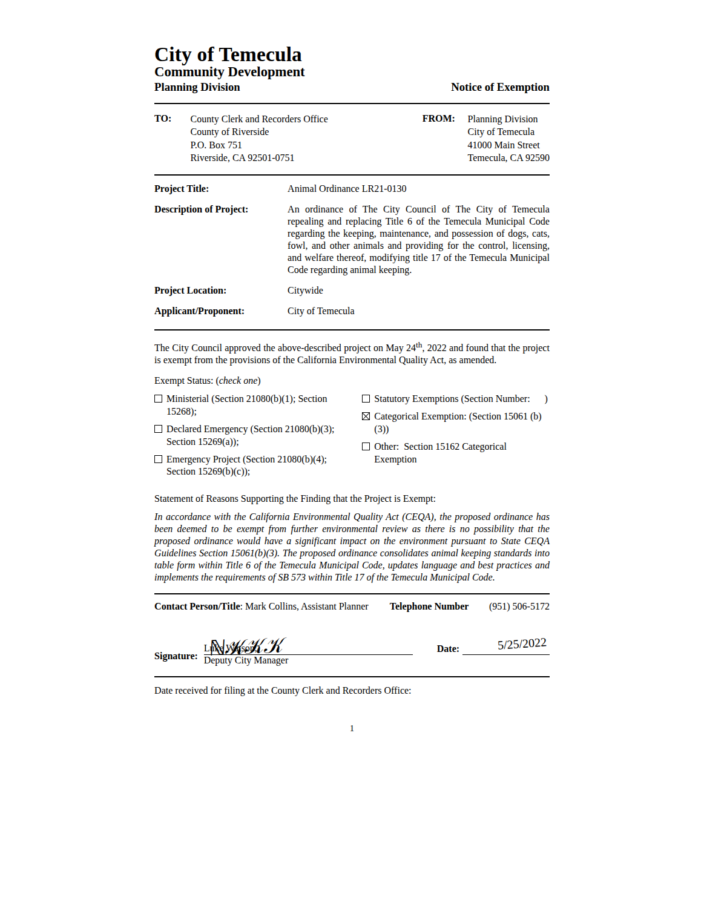City of Temecula
Community Development
Planning Division
Notice of Exemption
TO:
County Clerk and Recorders Office
County of Riverside
P.O. Box 751
Riverside, CA 92501-0751
FROM:
Planning Division
City of Temecula
41000 Main Street
Temecula, CA 92590
| Project Title: | Animal Ordinance LR21-0130 |
| Description of Project: | An ordinance of The City Council of The City of Temecula repealing and replacing Title 6 of the Temecula Municipal Code regarding the keeping, maintenance, and possession of dogs, cats, fowl, and other animals and providing for the control, licensing, and welfare thereof, modifying title 17 of the Temecula Municipal Code regarding animal keeping. |
| Project Location: | Citywide |
| Applicant/Proponent: | City of Temecula |
The City Council approved the above-described project on May 24th, 2022 and found that the project is exempt from the provisions of the California Environmental Quality Act, as amended.
Exempt Status: (check one)
Ministerial (Section 21080(b)(1); Section 15268);
Declared Emergency (Section 21080(b)(3); Section 15269(a));
Emergency Project (Section 21080(b)(4); Section 15269(b)(c));
Statutory Exemptions (Section Number: )
Categorical Exemption: (Section 15061 (b)(3))
Other: Section 15162 Categorical Exemption
Statement of Reasons Supporting the Finding that the Project is Exempt:
In accordance with the California Environmental Quality Act (CEQA), the proposed ordinance has been deemed to be exempt from further environmental review as there is no possibility that the proposed ordinance would have a significant impact on the environment pursuant to State CEQA Guidelines Section 15061(b)(3). The proposed ordinance consolidates animal keeping standards into table form within Title 6 of the Temecula Municipal Code, updates language and best practices and implements the requirements of SB 573 within Title 17 of the Temecula Municipal Code.
Contact Person/Title: Mark Collins, Assistant Planner
Telephone Number(951) 506-5172
Signature:
ℕ𝒦𝒦𝒦
Luke Watson,
Deputy City Manager
Date:
5/25/2022
Date received for filing at the County Clerk and Recorders Office:
1